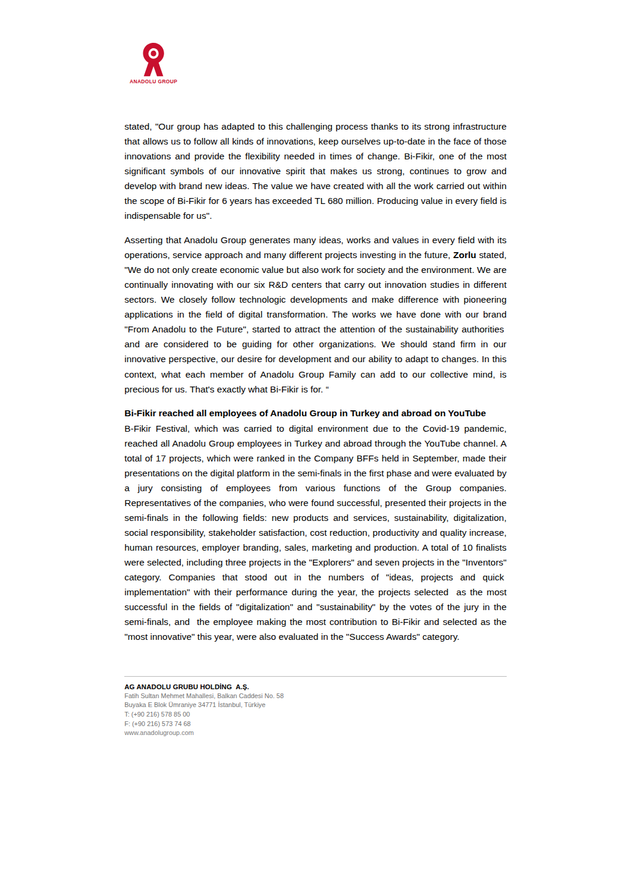ANADOLU GROUP
stated, "Our group has adapted to this challenging process thanks to its strong infrastructure that allows us to follow all kinds of innovations, keep ourselves up-to-date in the face of those innovations and provide the flexibility needed in times of change. Bi-Fikir, one of the most significant symbols of our innovative spirit that makes us strong, continues to grow and develop with brand new ideas. The value we have created with all the work carried out within the scope of Bi-Fikir for 6 years has exceeded TL 680 million. Producing value in every field is indispensable for us".
Asserting that Anadolu Group generates many ideas, works and values in every field with its operations, service approach and many different projects investing in the future, Zorlu stated, "We do not only create economic value but also work for society and the environment. We are continually innovating with our six R&D centers that carry out innovation studies in different sectors. We closely follow technologic developments and make difference with pioneering applications in the field of digital transformation. The works we have done with our brand "From Anadolu to the Future", started to attract the attention of the sustainability authorities and are considered to be guiding for other organizations. We should stand firm in our innovative perspective, our desire for development and our ability to adapt to changes. In this context, what each member of Anadolu Group Family can add to our collective mind, is precious for us. That's exactly what Bi-Fikir is for. “
Bi-Fikir reached all employees of Anadolu Group in Turkey and abroad on YouTube
B-Fikir Festival, which was carried to digital environment due to the Covid-19 pandemic, reached all Anadolu Group employees in Turkey and abroad through the YouTube channel. A total of 17 projects, which were ranked in the Company BFFs held in September, made their presentations on the digital platform in the semi-finals in the first phase and were evaluated by a jury consisting of employees from various functions of the Group companies. Representatives of the companies, who were found successful, presented their projects in the semi-finals in the following fields: new products and services, sustainability, digitalization, social responsibility, stakeholder satisfaction, cost reduction, productivity and quality increase, human resources, employer branding, sales, marketing and production. A total of 10 finalists were selected, including three projects in the "Explorers" and seven projects in the "Inventors" category. Companies that stood out in the numbers of "ideas, projects and quick implementation" with their performance during the year, the projects selected as the most successful in the fields of "digitalization" and "sustainability" by the votes of the jury in the semi-finals, and the employee making the most contribution to Bi-Fikir and selected as the "most innovative" this year, were also evaluated in the "Success Awards" category.
AG ANADOLU GRUBU HOLDİNG A.Ş.
Fatih Sultan Mehmet Mahallesi, Balkan Caddesi No. 58
Buyaka E Blok Ümraniye 34771 İstanbul, Türkiye
T: (+90 216) 578 85 00
F: (+90 216) 573 74 68
www.anadolugroup.com